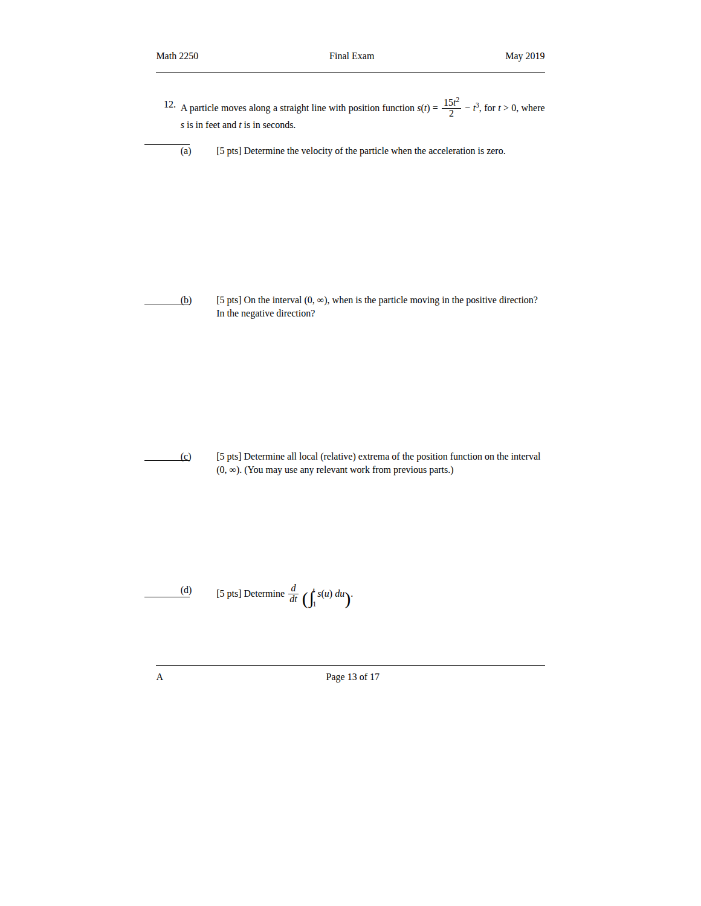Math 2250
Final Exam
May 2019
12.
A particle moves along a straight line with position function s(t) = 15t22 − t3, for t > 0, where s is in feet and t is in seconds.
(a) [5 pts] Determine the velocity of the particle when the acceleration is zero.
(b) [5 pts] On the interval (0, ∞), when is the particle moving in the positive direction? In the negative direction?
(c) [5 pts] Determine all local (relative) extrema of the position function on the interval (0, ∞). (You may use any relevant work from previous parts.)
(d) [5 pts] Determine ddt (∫t 1 s(u) du).
A
Page 13 of 17